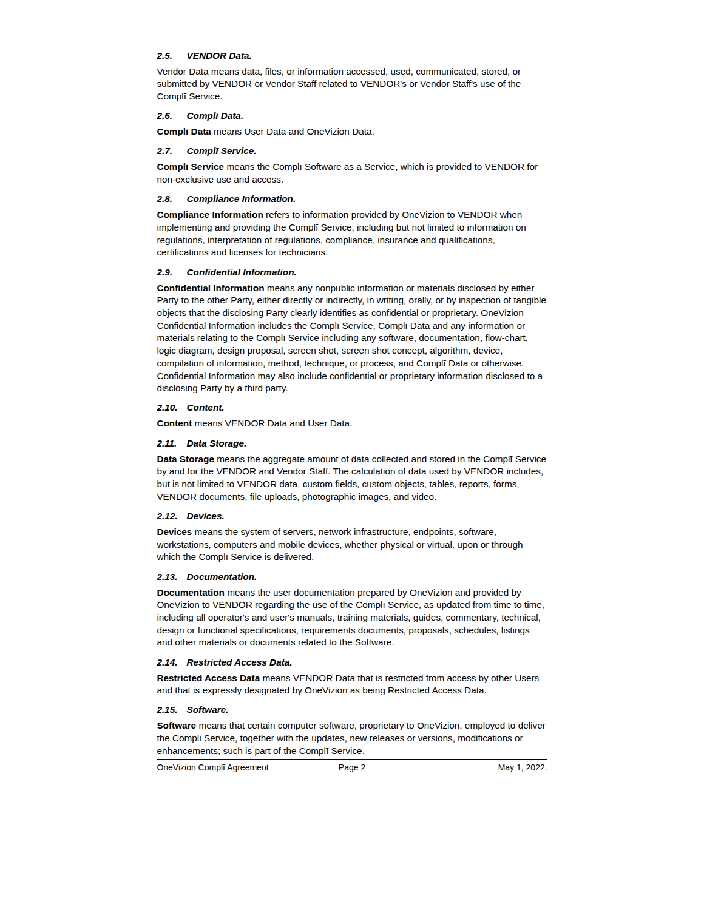2.5. VENDOR Data.
Vendor Data means data, files, or information accessed, used, communicated, stored, or submitted by VENDOR or Vendor Staff related to VENDOR's or Vendor Staff's use of the Complī Service.
2.6. Complī Data.
Complī Data means User Data and OneVizion Data.
2.7. Complī Service.
Complī Service means the Complī Software as a Service, which is provided to VENDOR for non-exclusive use and access.
2.8. Compliance Information.
Compliance Information refers to information provided by OneVizion to VENDOR when implementing and providing the Complī Service, including but not limited to information on regulations, interpretation of regulations, compliance, insurance and qualifications, certifications and licenses for technicians.
2.9. Confidential Information.
Confidential Information means any nonpublic information or materials disclosed by either Party to the other Party, either directly or indirectly, in writing, orally, or by inspection of tangible objects that the disclosing Party clearly identifies as confidential or proprietary. OneVizion Confidential Information includes the Complī Service, Complī Data and any information or materials relating to the Complī Service including any software, documentation, flow-chart, logic diagram, design proposal, screen shot, screen shot concept, algorithm, device, compilation of information, method, technique, or process, and Complī Data or otherwise. Confidential Information may also include confidential or proprietary information disclosed to a disclosing Party by a third party.
2.10. Content.
Content means VENDOR Data and User Data.
2.11. Data Storage.
Data Storage means the aggregate amount of data collected and stored in the Complī Service by and for the VENDOR and Vendor Staff. The calculation of data used by VENDOR includes, but is not limited to VENDOR data, custom fields, custom objects, tables, reports, forms, VENDOR documents, file uploads, photographic images, and video.
2.12. Devices.
Devices means the system of servers, network infrastructure, endpoints, software, workstations, computers and mobile devices, whether physical or virtual, upon or through which the Complī Service is delivered.
2.13. Documentation.
Documentation means the user documentation prepared by OneVizion and provided by OneVizion to VENDOR regarding the use of the Complī Service, as updated from time to time, including all operator's and user's manuals, training materials, guides, commentary, technical, design or functional specifications, requirements documents, proposals, schedules, listings and other materials or documents related to the Software.
2.14. Restricted Access Data.
Restricted Access Data means VENDOR Data that is restricted from access by other Users and that is expressly designated by OneVizion as being Restricted Access Data.
2.15. Software.
Software means that certain computer software, proprietary to OneVizion, employed to deliver the Compli Service, together with the updates, new releases or versions, modifications or enhancements; such is part of the Complī Service.
OneVizion Complī Agreement Page 2 May 1, 2022.